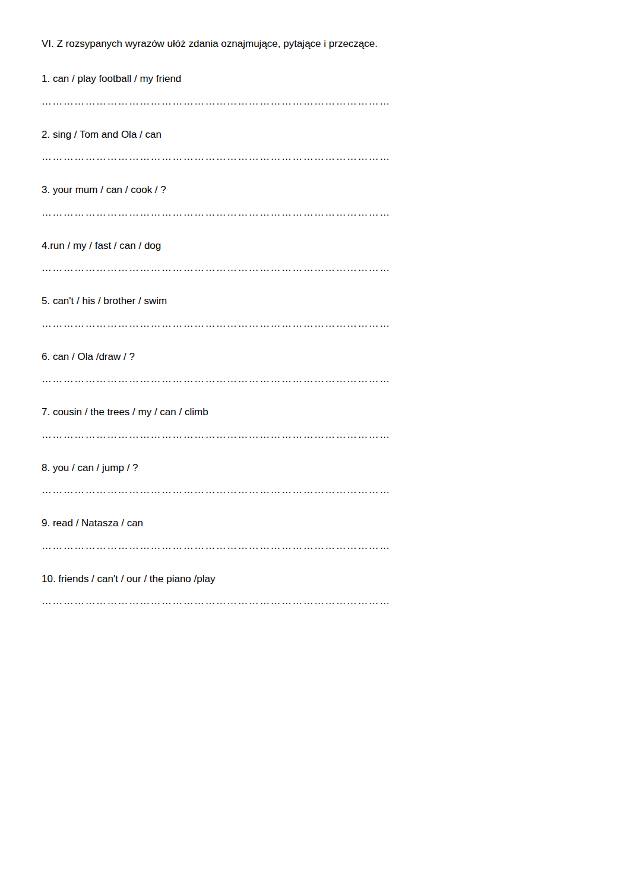VI. Z rozsypanych wyrazów ułóż zdania oznajmujące, pytające i przeczące.
1. can / play football / my friend
……………………………………………………………………………………
2. sing / Tom and Ola / can
……………………………………………………………………………………
3. your mum / can / cook / ?
……………………………………………………………………………………
4.run / my / fast / can / dog
……………………………………………………………………………………
5. can't / his / brother / swim
……………………………………………………………………………………
6. can / Ola /draw / ?
……………………………………………………………………………………
7. cousin / the trees / my / can / climb
……………………………………………………………………………………
8. you / can / jump / ?
……………………………………………………………………………………
9. read / Natasza / can
……………………………………………………………………………………
10. friends / can't / our / the piano /play
……………………………………………………………………………………